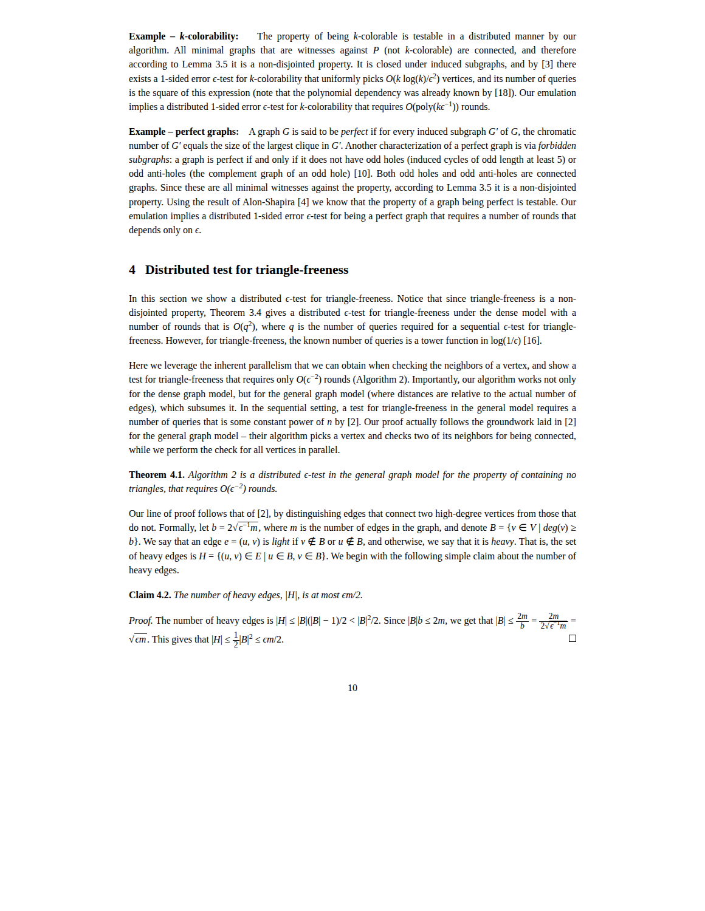Example – k-colorability: The property of being k-colorable is testable in a distributed manner by our algorithm. All minimal graphs that are witnesses against P (not k-colorable) are connected, and therefore according to Lemma 3.5 it is a non-disjointed property. It is closed under induced subgraphs, and by [3] there exists a 1-sided error ϵ-test for k-colorability that uniformly picks O(k log(k)/ϵ2) vertices, and its number of queries is the square of this expression (note that the polynomial dependency was already known by [18]). Our emulation implies a distributed 1-sided error ϵ-test for k-colorability that requires O(poly(kϵ−1)) rounds.
Example – perfect graphs: A graph G is said to be perfect if for every induced subgraph G′ of G, the chromatic number of G′ equals the size of the largest clique in G′. Another characterization of a perfect graph is via forbidden subgraphs: a graph is perfect if and only if it does not have odd holes (induced cycles of odd length at least 5) or odd anti-holes (the complement graph of an odd hole) [10]. Both odd holes and odd anti-holes are connected graphs. Since these are all minimal witnesses against the property, according to Lemma 3.5 it is a non-disjointed property. Using the result of Alon-Shapira [4] we know that the property of a graph being perfect is testable. Our emulation implies a distributed 1-sided error ϵ-test for being a perfect graph that requires a number of rounds that depends only on ϵ.
4 Distributed test for triangle-freeness
In this section we show a distributed ϵ-test for triangle-freeness. Notice that since triangle-freeness is a non-disjointed property, Theorem 3.4 gives a distributed ϵ-test for triangle-freeness under the dense model with a number of rounds that is O(q2), where q is the number of queries required for a sequential ϵ-test for triangle-freeness. However, for triangle-freeness, the known number of queries is a tower function in log(1/ϵ) [16].
Here we leverage the inherent parallelism that we can obtain when checking the neighbors of a vertex, and show a test for triangle-freeness that requires only O(ϵ−2) rounds (Algorithm 2). Importantly, our algorithm works not only for the dense graph model, but for the general graph model (where distances are relative to the actual number of edges), which subsumes it. In the sequential setting, a test for triangle-freeness in the general model requires a number of queries that is some constant power of n by [2]. Our proof actually follows the groundwork laid in [2] for the general graph model – their algorithm picks a vertex and checks two of its neighbors for being connected, while we perform the check for all vertices in parallel.
Theorem 4.1. Algorithm 2 is a distributed ϵ-test in the general graph model for the property of containing no triangles, that requires O(ϵ−2) rounds.
Our line of proof follows that of [2], by distinguishing edges that connect two high-degree vertices from those that do not. Formally, let b = 2√ϵ−1m, where m is the number of edges in the graph, and denote B = {v ∈ V | deg(v) ≥ b}. We say that an edge e = (u, v) is light if v ∉ B or u ∉ B, and otherwise, we say that it is heavy. That is, the set of heavy edges is H = {(u, v) ∈ E | u ∈ B, v ∈ B}. We begin with the following simple claim about the number of heavy edges.
Claim 4.2. The number of heavy edges, |H|, is at most ϵm/2.
Proof. The number of heavy edges is |H| ≤ |B|(|B| − 1)/2 < |B|2/2. Since |B|b ≤ 2m, we get that |B| ≤ 2m b = 2m 2√ϵ−1m = √ϵm. This gives that |H| ≤ 12|B|2 ≤ ϵm/2.
10